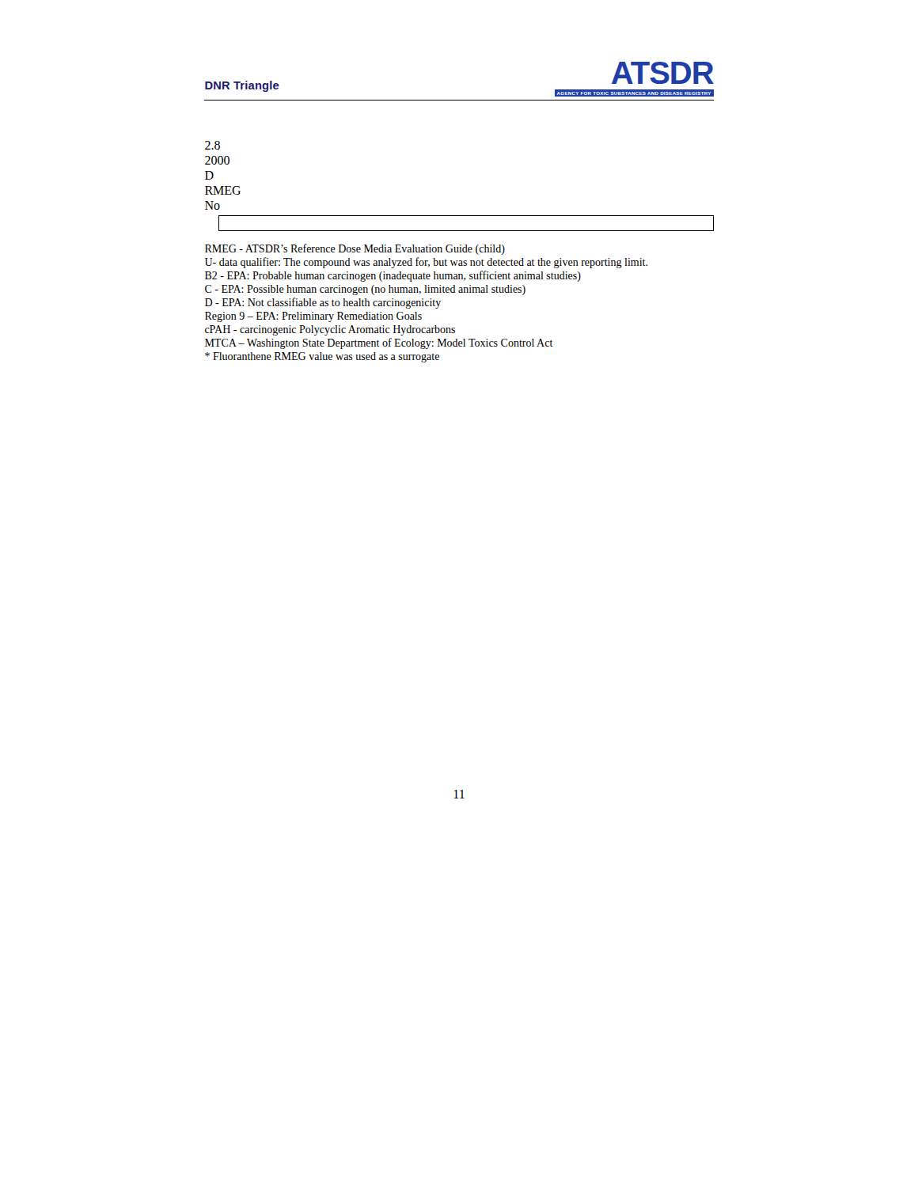DNR Triangle
ATSDR AGENCY FOR TOXIC SUBSTANCES AND DISEASE REGISTRY
2.8
2000
D
RMEG
No
RMEG - ATSDR’s Reference Dose Media Evaluation Guide (child)
U- data qualifier: The compound was analyzed for, but was not detected at the given reporting limit.
B2 - EPA: Probable human carcinogen (inadequate human, sufficient animal studies)
C - EPA: Possible human carcinogen (no human, limited animal studies)
D - EPA: Not classifiable as to health carcinogenicity
Region 9 – EPA: Preliminary Remediation Goals
cPAH - carcinogenic Polycyclic Aromatic Hydrocarbons
MTCA – Washington State Department of Ecology: Model Toxics Control Act
* Fluoranthene RMEG value was used as a surrogate
11